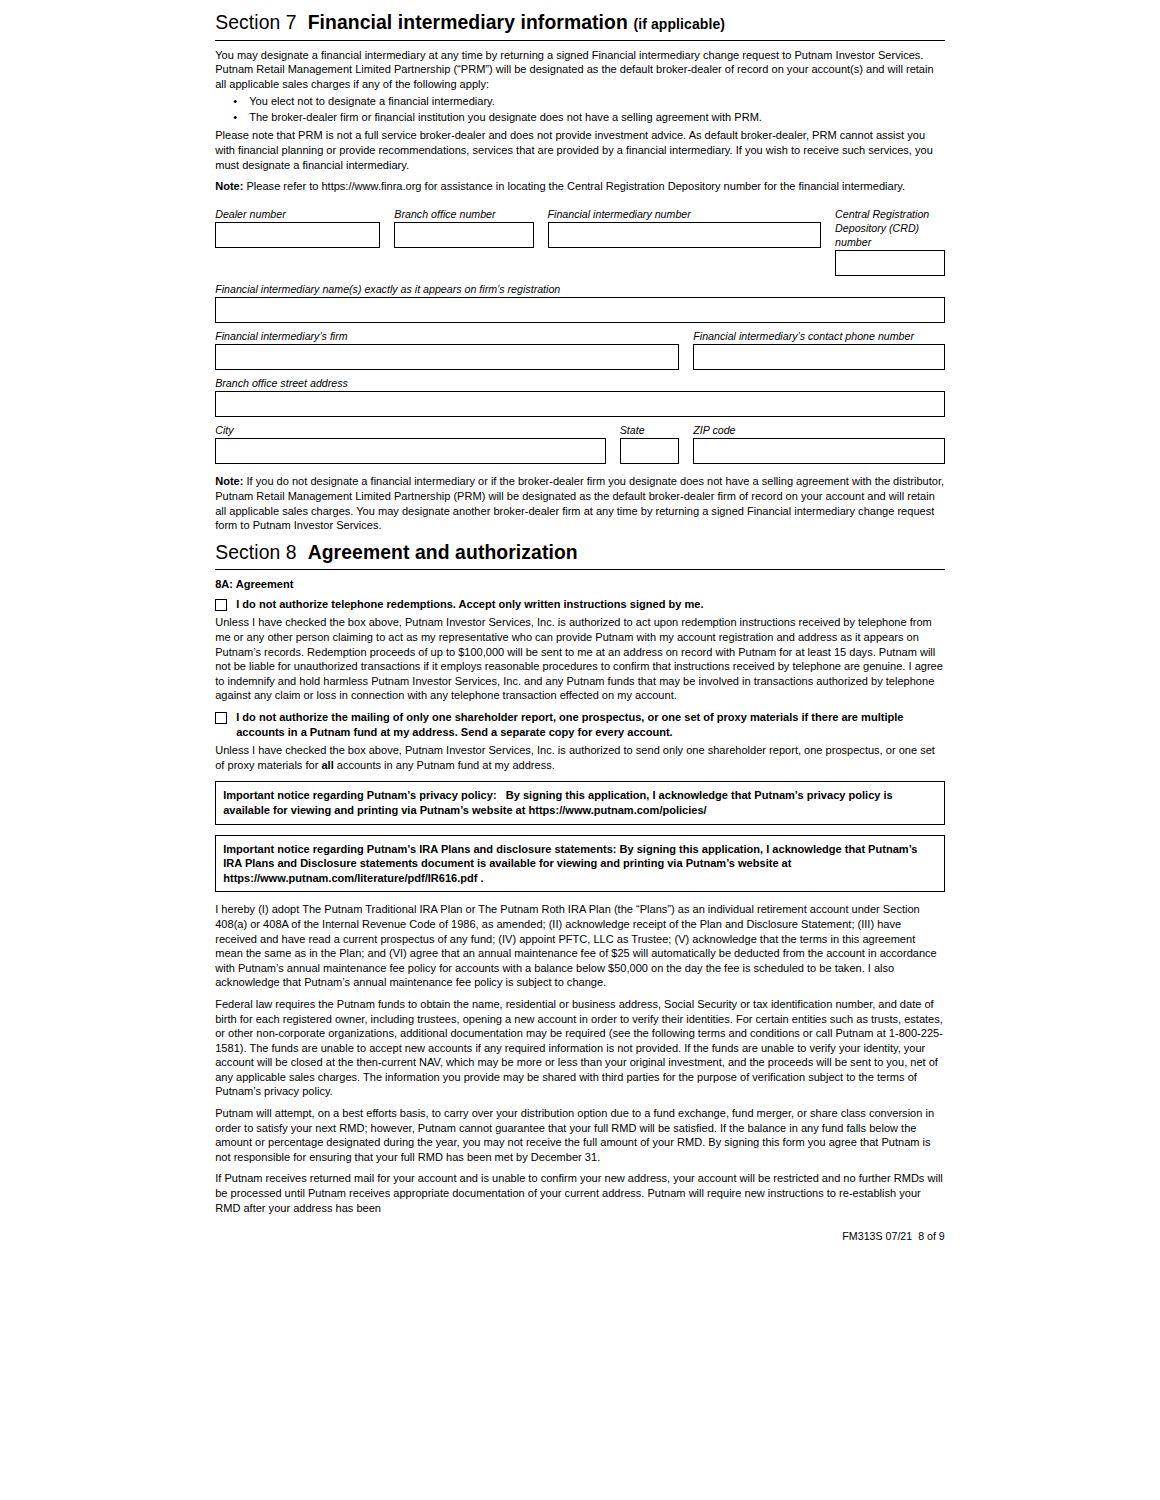Section 7 Financial intermediary information (if applicable)
You may designate a financial intermediary at any time by returning a signed Financial intermediary change request to Putnam Investor Services. Putnam Retail Management Limited Partnership (“PRM”) will be designated as the default broker-dealer of record on your account(s) and will retain all applicable sales charges if any of the following apply:
You elect not to designate a financial intermediary.
The broker-dealer firm or financial institution you designate does not have a selling agreement with PRM.
Please note that PRM is not a full service broker-dealer and does not provide investment advice. As default broker-dealer, PRM cannot assist you with financial planning or provide recommendations, services that are provided by a financial intermediary. If you wish to receive such services, you must designate a financial intermediary.
Note: Please refer to https://www.finra.org for assistance in locating the Central Registration Depository number for the financial intermediary.
Dealer number
Branch office number
Financial intermediary number
Central Registration Depository (CRD) number
Financial intermediary name(s) exactly as it appears on firm’s registration
Financial intermediary’s firm
Financial intermediary’s contact phone number
Branch office street address
City
State
ZIP code
Note: If you do not designate a financial intermediary or if the broker-dealer firm you designate does not have a selling agreement with the distributor, Putnam Retail Management Limited Partnership (PRM) will be designated as the default broker-dealer firm of record on your account and will retain all applicable sales charges. You may designate another broker-dealer firm at any time by returning a signed Financial intermediary change request form to Putnam Investor Services.
Section 8 Agreement and authorization
8A: Agreement
I do not authorize telephone redemptions. Accept only written instructions signed by me.
Unless I have checked the box above, Putnam Investor Services, Inc. is authorized to act upon redemption instructions received by telephone from me or any other person claiming to act as my representative who can provide Putnam with my account registration and address as it appears on Putnam’s records. Redemption proceeds of up to $100,000 will be sent to me at an address on record with Putnam for at least 15 days. Putnam will not be liable for unauthorized transactions if it employs reasonable procedures to confirm that instructions received by telephone are genuine. I agree to indemnify and hold harmless Putnam Investor Services, Inc. and any Putnam funds that may be involved in transactions authorized by telephone against any claim or loss in connection with any telephone transaction effected on my account.
I do not authorize the mailing of only one shareholder report, one prospectus, or one set of proxy materials if there are multiple accounts in a Putnam fund at my address. Send a separate copy for every account.
Unless I have checked the box above, Putnam Investor Services, Inc. is authorized to send only one shareholder report, one prospectus, or one set of proxy materials for all accounts in any Putnam fund at my address.
Important notice regarding Putnam’s privacy policy: By signing this application, I acknowledge that Putnam’s privacy policy is available for viewing and printing via Putnam’s website at https://www.putnam.com/policies/
Important notice regarding Putnam’s IRA Plans and disclosure statements: By signing this application, I acknowledge that Putnam’s IRA Plans and Disclosure statements document is available for viewing and printing via Putnam’s website at https://www.putnam.com/literature/pdf/IR616.pdf .
I hereby (I) adopt The Putnam Traditional IRA Plan or The Putnam Roth IRA Plan (the “Plans”) as an individual retirement account under Section 408(a) or 408A of the Internal Revenue Code of 1986, as amended; (II) acknowledge receipt of the Plan and Disclosure Statement; (III) have received and have read a current prospectus of any fund; (IV) appoint PFTC, LLC as Trustee; (V) acknowledge that the terms in this agreement mean the same as in the Plan; and (VI) agree that an annual maintenance fee of $25 will automatically be deducted from the account in accordance with Putnam’s annual maintenance fee policy for accounts with a balance below $50,000 on the day the fee is scheduled to be taken. I also acknowledge that Putnam’s annual maintenance fee policy is subject to change.
Federal law requires the Putnam funds to obtain the name, residential or business address, Social Security or tax identification number, and date of birth for each registered owner, including trustees, opening a new account in order to verify their identities. For certain entities such as trusts, estates, or other non-corporate organizations, additional documentation may be required (see the following terms and conditions or call Putnam at 1-800-225-1581). The funds are unable to accept new accounts if any required information is not provided. If the funds are unable to verify your identity, your account will be closed at the then-current NAV, which may be more or less than your original investment, and the proceeds will be sent to you, net of any applicable sales charges. The information you provide may be shared with third parties for the purpose of verification subject to the terms of Putnam’s privacy policy.
Putnam will attempt, on a best efforts basis, to carry over your distribution option due to a fund exchange, fund merger, or share class conversion in order to satisfy your next RMD; however, Putnam cannot guarantee that your full RMD will be satisfied. If the balance in any fund falls below the amount or percentage designated during the year, you may not receive the full amount of your RMD. By signing this form you agree that Putnam is not responsible for ensuring that your full RMD has been met by December 31.
If Putnam receives returned mail for your account and is unable to confirm your new address, your account will be restricted and no further RMDs will be processed until Putnam receives appropriate documentation of your current address. Putnam will require new instructions to re-establish your RMD after your address has been
FM313S 07/21 8 of 9